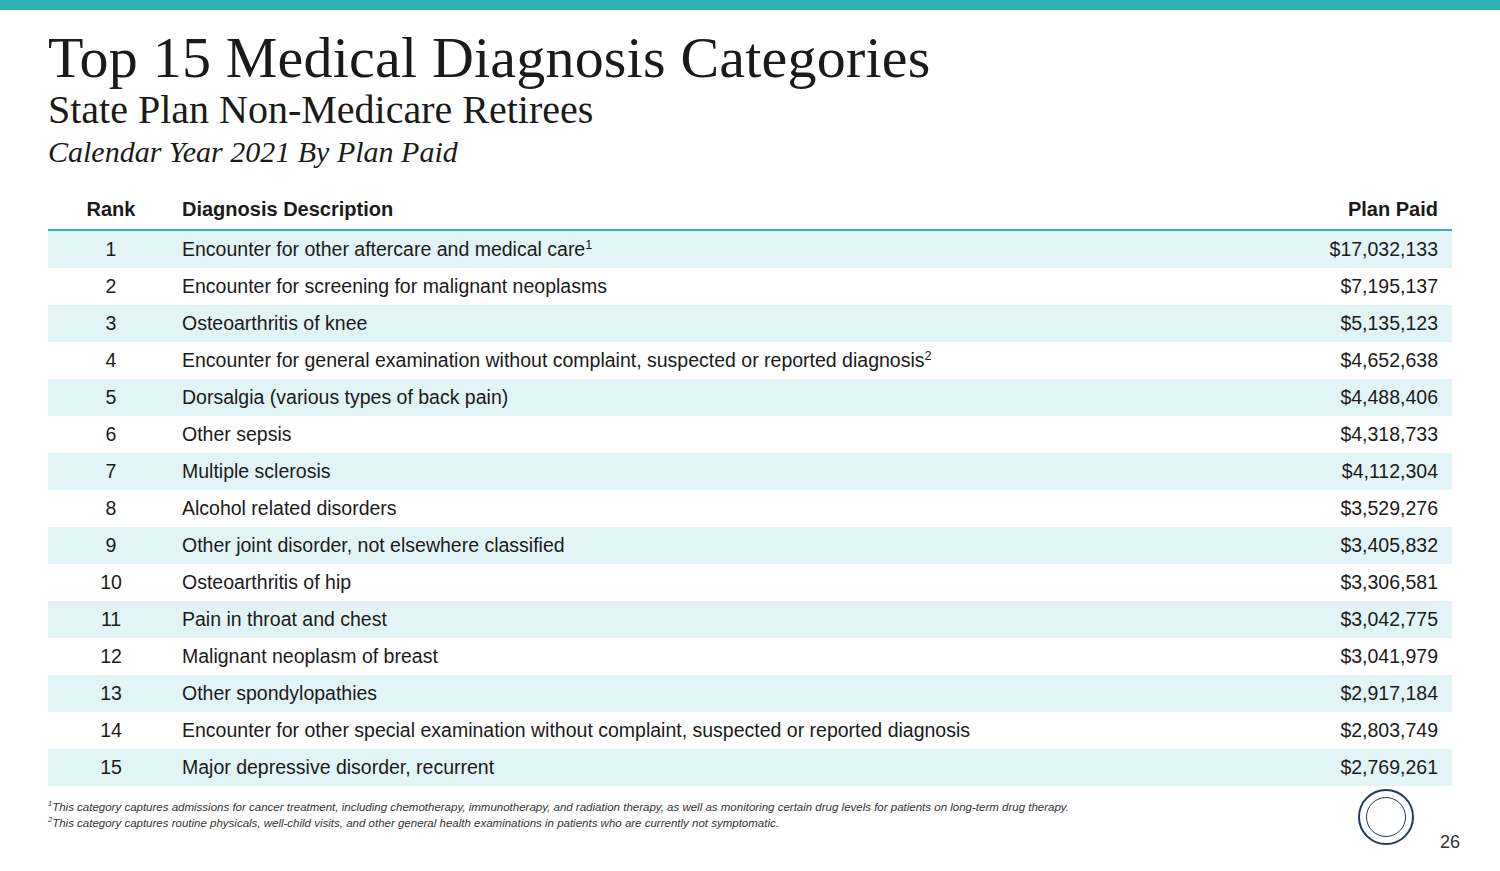Top 15 Medical Diagnosis Categories
State Plan Non-Medicare Retirees
Calendar Year 2021 By Plan Paid
| Rank | Diagnosis Description | Plan Paid |
| --- | --- | --- |
| 1 | Encounter for other aftercare and medical care 1 | $17,032,133 |
| 2 | Encounter for screening for malignant neoplasms | $7,195,137 |
| 3 | Osteoarthritis of knee | $5,135,123 |
| 4 | Encounter for general examination without complaint, suspected or reported diagnosis 2 | $4,652,638 |
| 5 | Dorsalgia (various types of back pain) | $4,488,406 |
| 6 | Other sepsis | $4,318,733 |
| 7 | Multiple sclerosis | $4,112,304 |
| 8 | Alcohol related disorders | $3,529,276 |
| 9 | Other joint disorder, not elsewhere classified | $3,405,832 |
| 10 | Osteoarthritis of hip | $3,306,581 |
| 11 | Pain in throat and chest | $3,042,775 |
| 12 | Malignant neoplasm of breast | $3,041,979 |
| 13 | Other spondylopathies | $2,917,184 |
| 14 | Encounter for other special examination without complaint, suspected or reported diagnosis | $2,803,749 |
| 15 | Major depressive disorder, recurrent | $2,769,261 |
1This category captures admissions for cancer treatment, including chemotherapy, immunotherapy, and radiation therapy, as well as monitoring certain drug levels for patients on long-term drug therapy.
2This category captures routine physicals, well-child visits, and other general health examinations in patients who are currently not symptomatic.
26